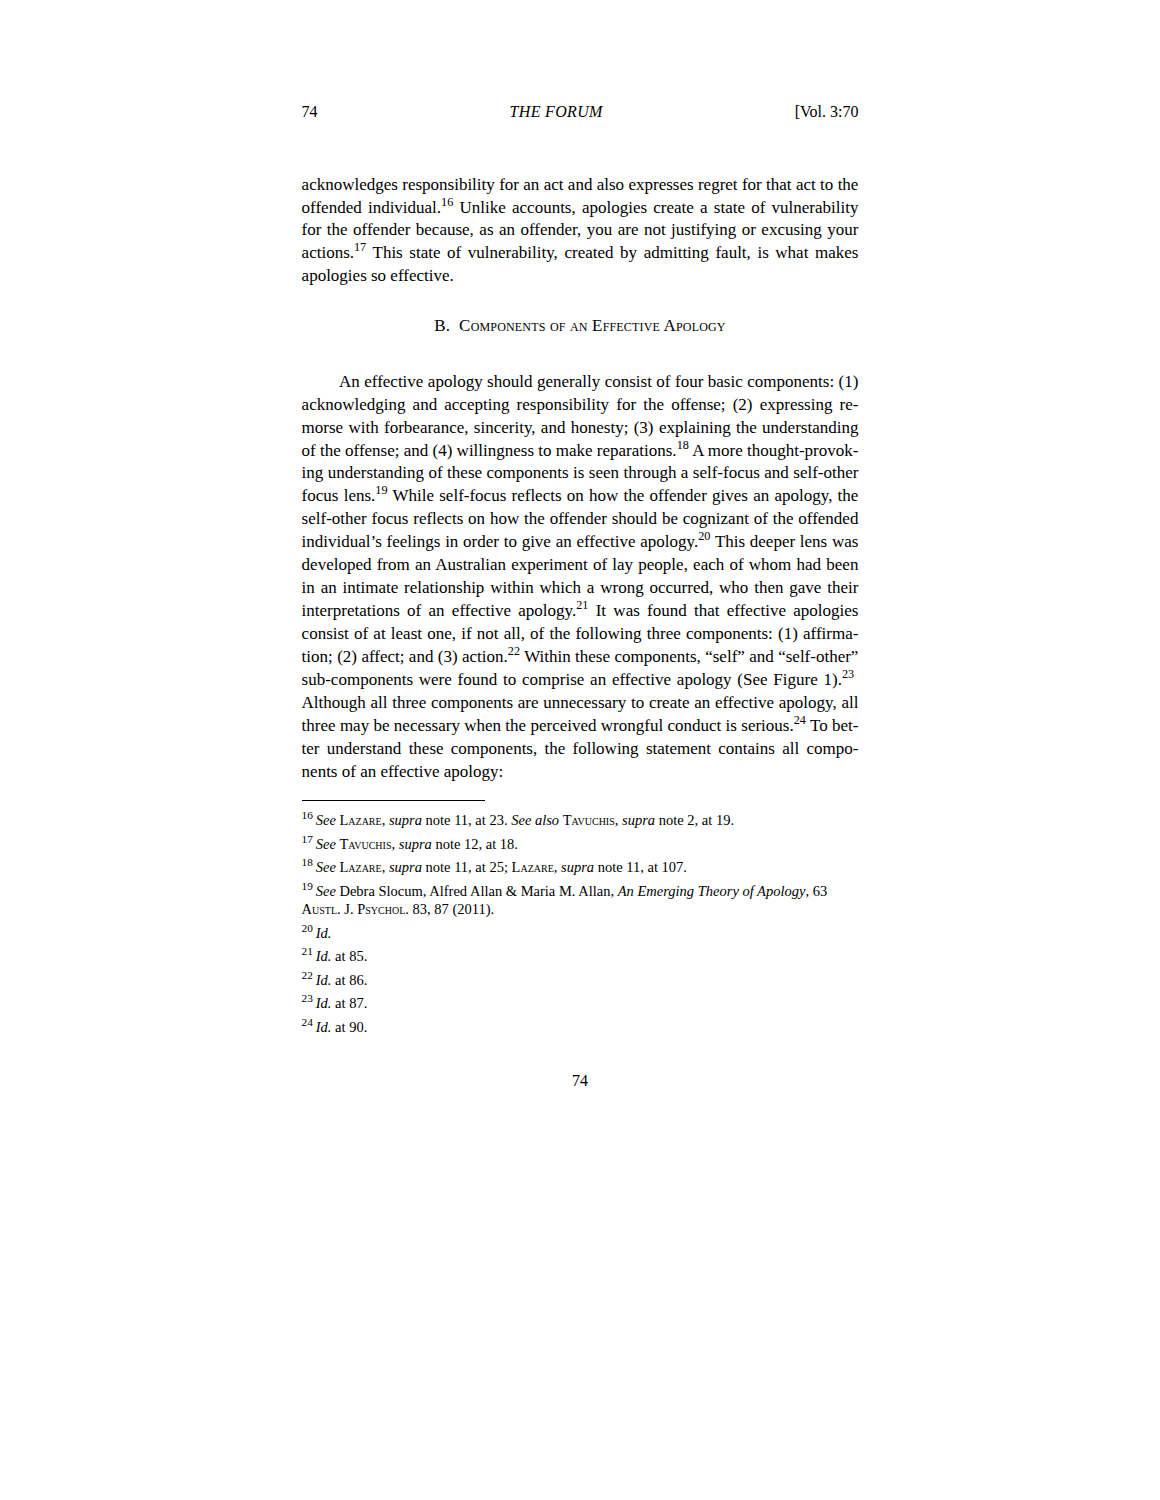74 THE FORUM [Vol. 3:70
acknowledges responsibility for an act and also expresses regret for that act to the offended individual.16 Unlike accounts, apologies create a state of vulnerability for the offender because, as an offender, you are not justifying or excusing your actions.17 This state of vulnerability, created by admitting fault, is what makes apologies so effective.
B. Components of an Effective Apology
An effective apology should generally consist of four basic components: (1) acknowledging and accepting responsibility for the offense; (2) expressing remorse with forbearance, sincerity, and honesty; (3) explaining the understanding of the offense; and (4) willingness to make reparations.18 A more thought-provoking understanding of these components is seen through a self-focus and self-other focus lens.19 While self-focus reflects on how the offender gives an apology, the self-other focus reflects on how the offender should be cognizant of the offended individual’s feelings in order to give an effective apology.20 This deeper lens was developed from an Australian experiment of lay people, each of whom had been in an intimate relationship within which a wrong occurred, who then gave their interpretations of an effective apology.21 It was found that effective apologies consist of at least one, if not all, of the following three components: (1) affirmation; (2) affect; and (3) action.22 Within these components, “self” and “self-other” sub-components were found to comprise an effective apology (See Figure 1).23 Although all three components are unnecessary to create an effective apology, all three may be necessary when the perceived wrongful conduct is serious.24 To better understand these components, the following statement contains all components of an effective apology:
16 See Lazare, supra note 11, at 23. See also Tavuchis, supra note 2, at 19.
17 See Tavuchis, supra note 12, at 18.
18 See Lazare, supra note 11, at 25; Lazare, supra note 11, at 107.
19 See Debra Slocum, Alfred Allan & Maria M. Allan, An Emerging Theory of Apology, 63 Austl. J. Psychol. 83, 87 (2011).
20 Id.
21 Id. at 85.
22 Id. at 86.
23 Id. at 87.
24 Id. at 90.
74